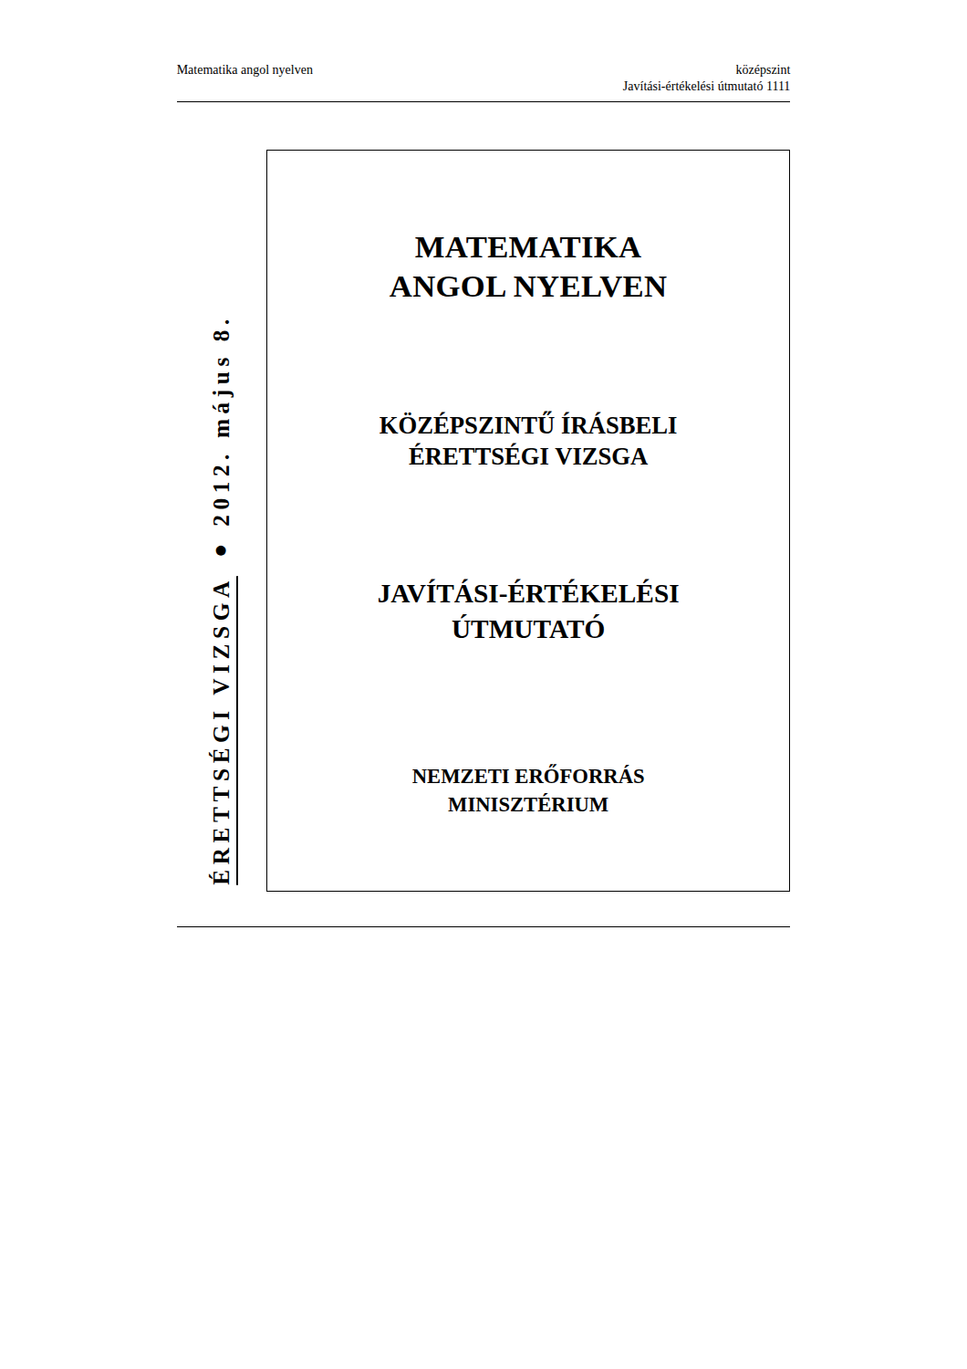Matematika angol nyelven
középszint
Javítási-értékelési útmutató 1111
ÉRETTSÉGI VIZSGA ● 2012. május 8.
MATEMATIKA
ANGOL NYELVEN
KÖZÉPSZINTŰ ÍRÁSBELI
ÉRETTSÉGI VIZSGA
JAVÍTÁSI-ÉRTÉKELÉSI
ÚTMUTATÓ
NEMZETI ERŐFORRÁS
MINISZTÉRIUM